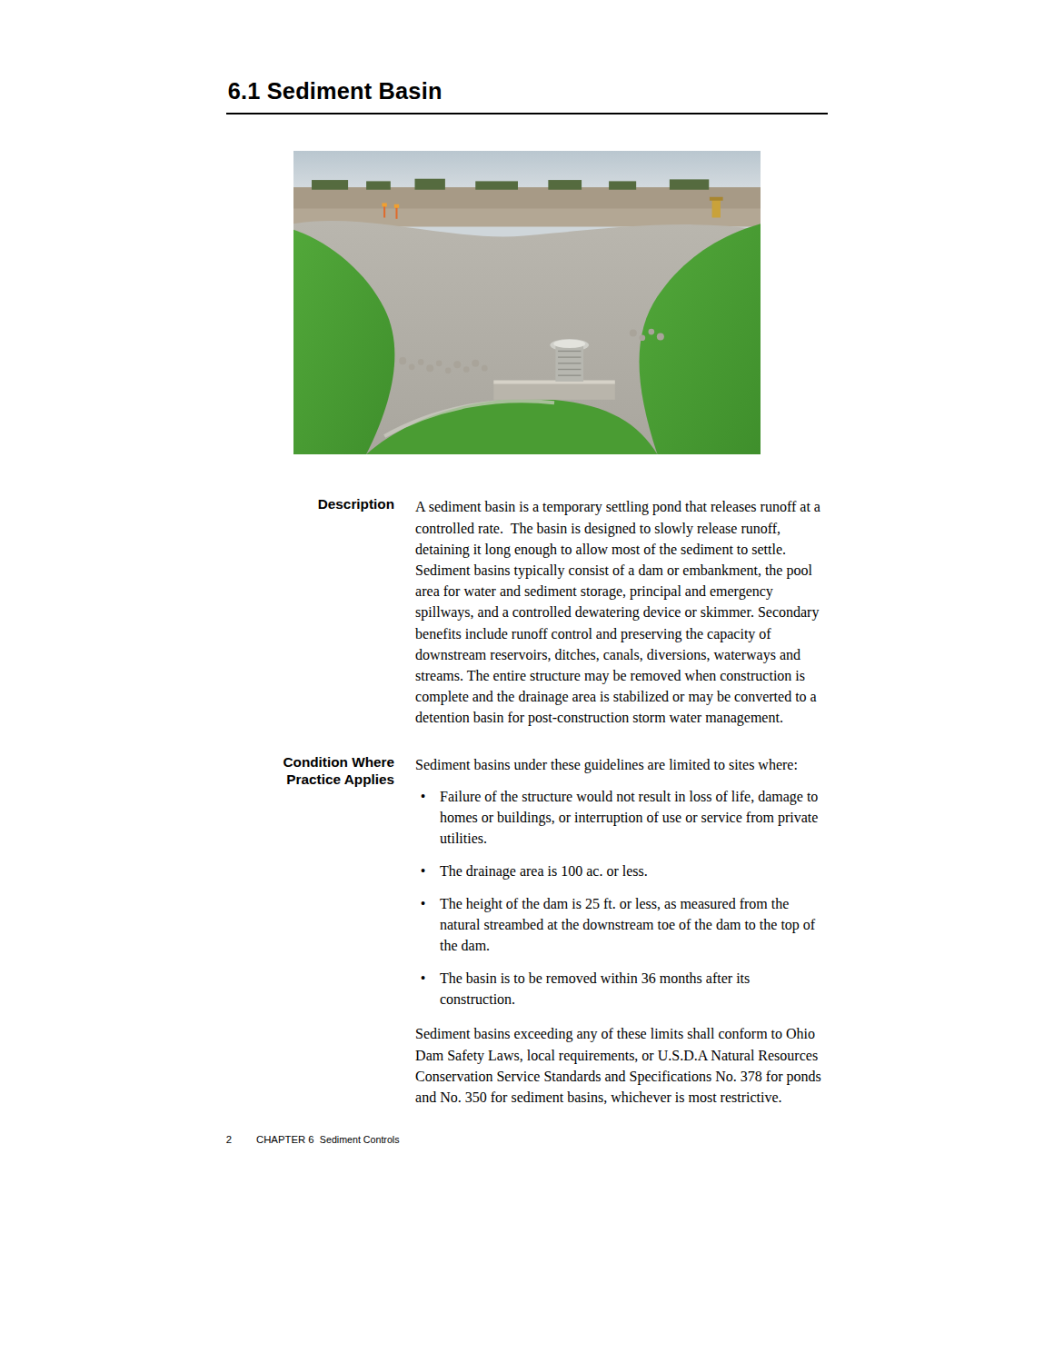6.1 Sediment Basin
Description
A sediment basin is a temporary settling pond that releases runoff at a controlled rate. The basin is designed to slowly release runoff, detaining it long enough to allow most of the sediment to settle. Sediment basins typically consist of a dam or embankment, the pool area for water and sediment storage, principal and emergency spillways, and a controlled dewatering device or skimmer. Secondary benefits include runoff control and preserving the capacity of downstream reservoirs, ditches, canals, diversions, waterways and streams. The entire structure may be removed when construction is complete and the drainage area is stabilized or may be converted to a detention basin for post-construction storm water management.
Condition Where Practice Applies
Sediment basins under these guidelines are limited to sites where:
Failure of the structure would not result in loss of life, damage to homes or buildings, or interruption of use or service from private utilities.
The drainage area is 100 ac. or less.
The height of the dam is 25 ft. or less, as measured from the natural streambed at the downstream toe of the dam to the top of the dam.
The basin is to be removed within 36 months after its construction.
Sediment basins exceeding any of these limits shall conform to Ohio Dam Safety Laws, local requirements, or U.S.D.A Natural Resources Conservation Service Standards and Specifications No. 378 for ponds and No. 350 for sediment basins, whichever is most restrictive.
2 CHAPTER 6 Sediment Controls